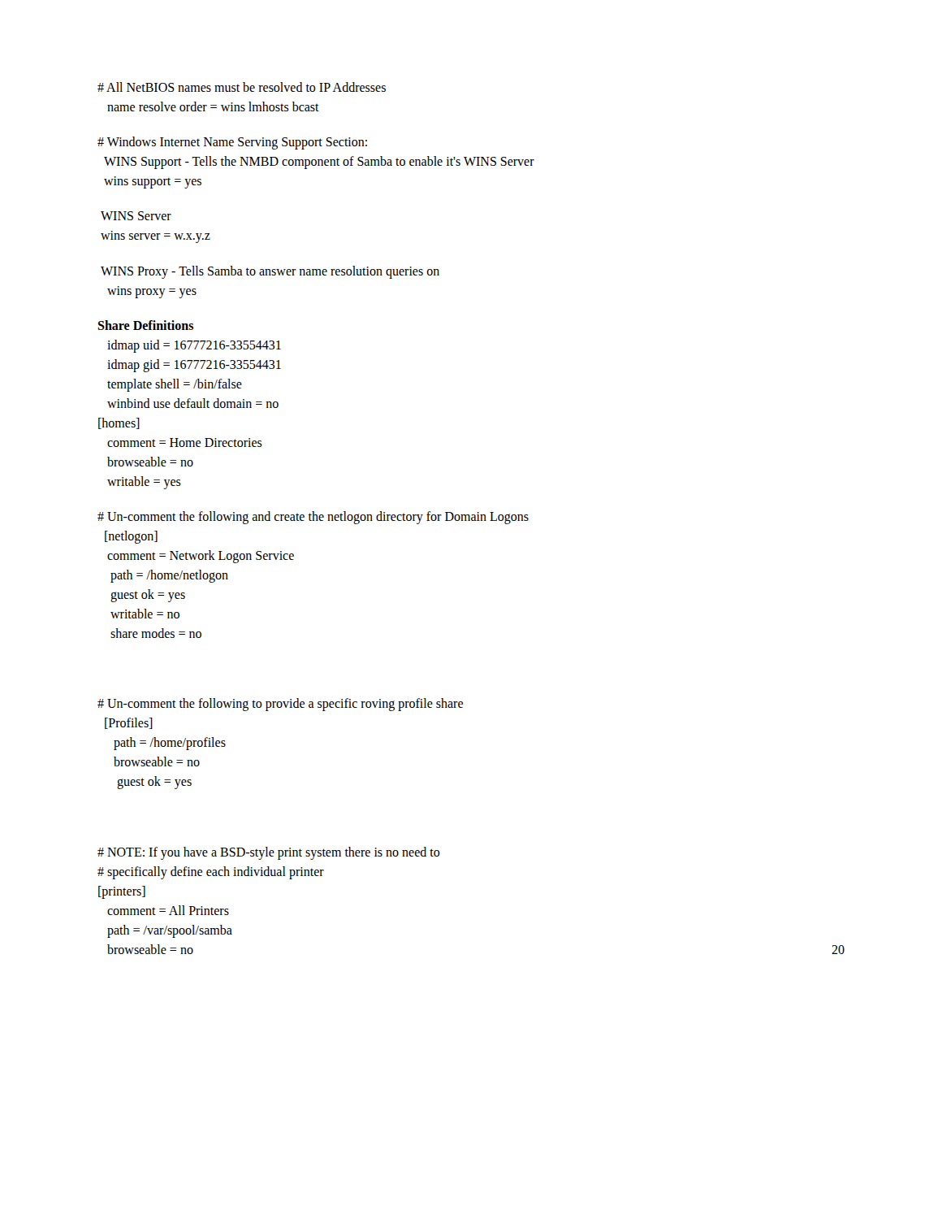# All NetBIOS names must be resolved to IP Addresses
   name resolve order = wins lmhosts bcast
# Windows Internet Name Serving Support Section:
  WINS Support - Tells the NMBD component of Samba to enable it's WINS Server
  wins support = yes
 WINS Server
 wins server = w.x.y.z
 WINS Proxy - Tells Samba to answer name resolution queries on
   wins proxy = yes
Share Definitions
   idmap uid = 16777216-33554431
   idmap gid = 16777216-33554431
   template shell = /bin/false
   winbind use default domain = no
[homes]
   comment = Home Directories
   browseable = no
   writable = yes
# Un-comment the following and create the netlogon directory for Domain Logons
  [netlogon]
   comment = Network Logon Service
    path = /home/netlogon
    guest ok = yes
    writable = no
    share modes = no
 
# Un-comment the following to provide a specific roving profile share
  [Profiles]
     path = /home/profiles
     browseable = no
      guest ok = yes
 
# NOTE: If you have a BSD-style print system there is no need to
# specifically define each individual printer
[printers]
   comment = All Printers
   path = /var/spool/samba
   browseable = no
20